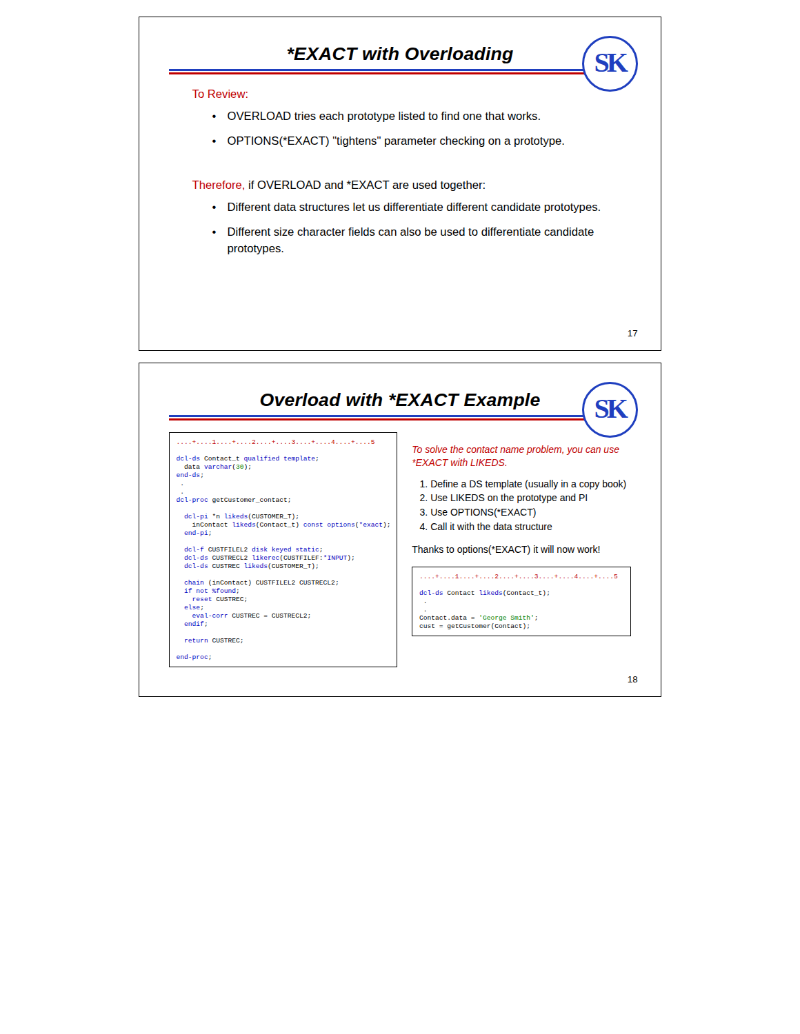SK
*EXACT with Overloading
To Review:
OVERLOAD tries each prototype listed to find one that works.
OPTIONS(*EXACT) "tightens" parameter checking on a prototype.
Therefore, if OVERLOAD and *EXACT are used together:
Different data structures let us differentiate different candidate prototypes.
Different size character fields can also be used to differentiate candidate prototypes.
17
SK
Overload with *EXACT Example
....+....1....+....2....+....3....+....4....+....5 dcl-ds Contact_t qualified template; data varchar(30); end-ds; . . dcl-proc getCustomer_contact; dcl-pi *n likeds(CUSTOMER_T); inContact likeds(Contact_t) const options(*exact); end-pi; dcl-f CUSTFILEL2 disk keyed static; dcl-ds CUSTRECL2 likerec(CUSTFILEF:*INPUT); dcl-ds CUSTREC likeds(CUSTOMER_T); chain (inContact) CUSTFILEL2 CUSTRECL2; if not %found; reset CUSTREC; else; eval-corr CUSTREC = CUSTRECL2; endif; return CUSTREC; end-proc;
To solve the contact name problem, you can use *EXACT with LIKEDS.
Define a DS template (usually in a copy book)
Use LIKEDS on the prototype and PI
Use OPTIONS(*EXACT)
Call it with the data structure
Thanks to options(*EXACT) it will now work!
....+....1....+....2....+....3....+....4....+....5 dcl-ds Contact likeds(Contact_t); . . Contact.data = 'George Smith'; cust = getCustomer(Contact);
18